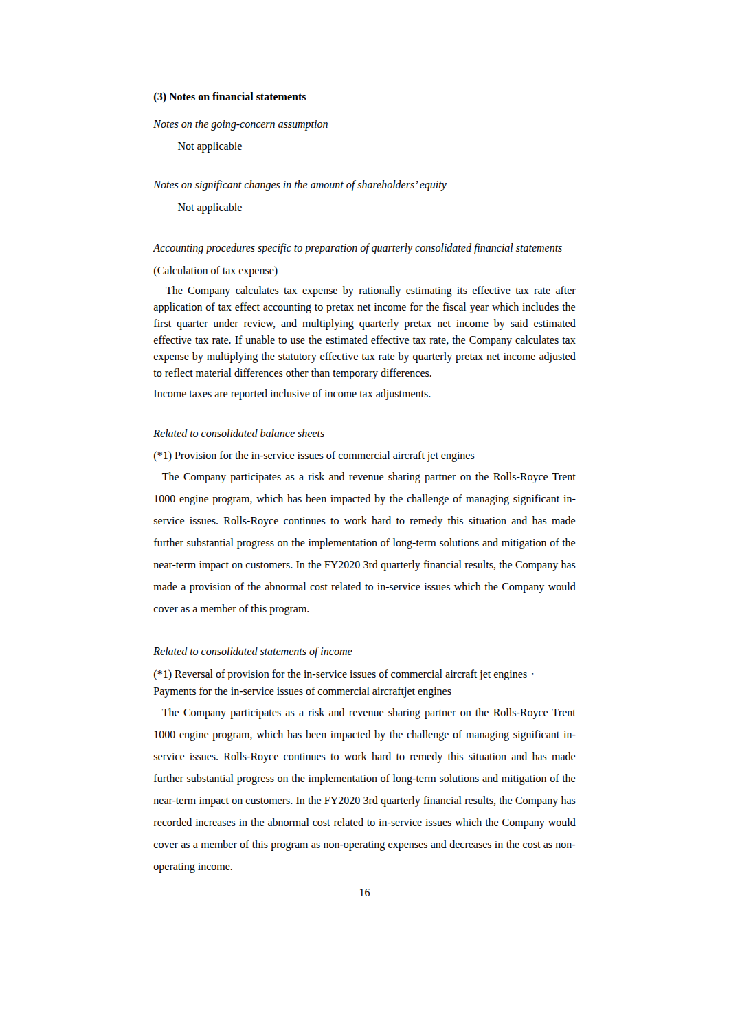(3) Notes on financial statements
Notes on the going-concern assumption
Not applicable
Notes on significant changes in the amount of shareholders’ equity
Not applicable
Accounting procedures specific to preparation of quarterly consolidated financial statements
(Calculation of tax expense)
The Company calculates tax expense by rationally estimating its effective tax rate after application of tax effect accounting to pretax net income for the fiscal year which includes the first quarter under review, and multiplying quarterly pretax net income by said estimated effective tax rate. If unable to use the estimated effective tax rate, the Company calculates tax expense by multiplying the statutory effective tax rate by quarterly pretax net income adjusted to reflect material differences other than temporary differences.
Income taxes are reported inclusive of income tax adjustments.
Related to consolidated balance sheets
(*1) Provision for the in-service issues of commercial aircraft jet engines
The Company participates as a risk and revenue sharing partner on the Rolls-Royce Trent 1000 engine program, which has been impacted by the challenge of managing significant in-service issues. Rolls-Royce continues to work hard to remedy this situation and has made further substantial progress on the implementation of long-term solutions and mitigation of the near-term impact on customers. In the FY2020 3rd quarterly financial results, the Company has made a provision of the abnormal cost related to in-service issues which the Company would cover as a member of this program.
Related to consolidated statements of income
(*1) Reversal of provision for the in-service issues of commercial aircraft jet engines・
Payments for the in-service issues of commercial aircraftjet engines
The Company participates as a risk and revenue sharing partner on the Rolls-Royce Trent 1000 engine program, which has been impacted by the challenge of managing significant in-service issues. Rolls-Royce continues to work hard to remedy this situation and has made further substantial progress on the implementation of long-term solutions and mitigation of the near-term impact on customers. In the FY2020 3rd quarterly financial results, the Company has recorded increases in the abnormal cost related to in-service issues which the Company would cover as a member of this program as non-operating expenses and decreases in the cost as non-operating income.
16